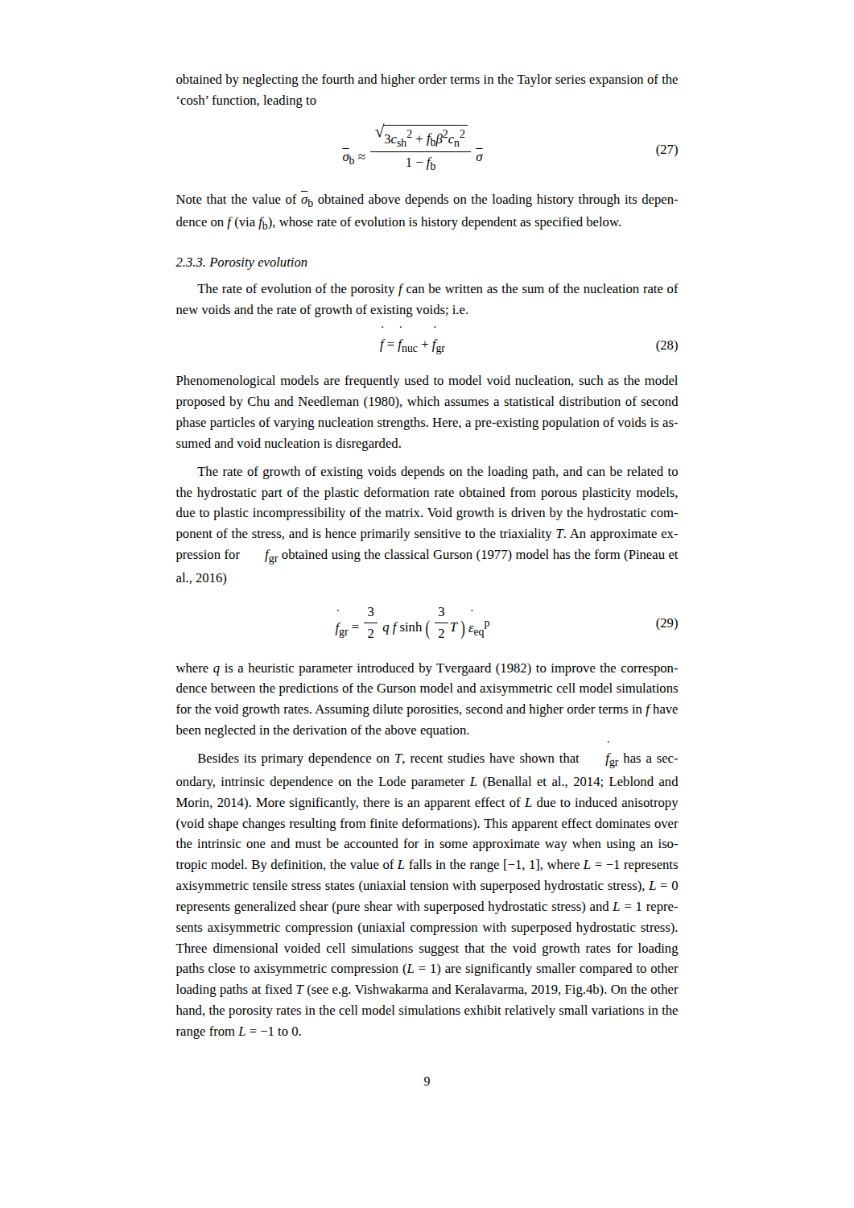obtained by neglecting the fourth and higher order terms in the Taylor series expansion of the ‘cosh’ function, leading to
σb ≈ 3csh2 + fb β2cn2 1 − fb σ
(27)
Note that the value of σb obtained above depends on the loading history through its dependence on f (via fb), whose rate of evolution is history dependent as specified below.
2.3.3. Porosity evolution
The rate of evolution of the porosity f can be written as the sum of the nucleation rate of new voids and the rate of growth of existing voids; i.e.
f = fnuc + fgr
(28)
Phenomenological models are frequently used to model void nucleation, such as the model proposed by Chu and Needleman (1980), which assumes a statistical distribution of second phase particles of varying nucleation strengths. Here, a pre-existing population of voids is assumed and void nucleation is disregarded.
The rate of growth of existing voids depends on the loading path, and can be related to the hydrostatic part of the plastic deformation rate obtained from porous plasticity models, due to plastic incompressibility of the matrix. Void growth is driven by the hydrostatic component of the stress, and is hence primarily sensitive to the triaxiality T. An approximate expression for fgr obtained using the classical Gurson (1977) model has the form (Pineau et al., 2016)
fgr = 32 q f sinh ( 32 T ) εeqp
(29)
where q is a heuristic parameter introduced by Tvergaard (1982) to improve the correspondence between the predictions of the Gurson model and axisymmetric cell model simulations for the void growth rates. Assuming dilute porosities, second and higher order terms in f have been neglected in the derivation of the above equation.
Besides its primary dependence on T, recent studies have shown that fgr has a secondary, intrinsic dependence on the Lode parameter L (Benallal et al., 2014; Leblond and Morin, 2014). More significantly, there is an apparent effect of L due to induced anisotropy (void shape changes resulting from finite deformations). This apparent effect dominates over the intrinsic one and must be accounted for in some approximate way when using an isotropic model. By definition, the value of L falls in the range [−1, 1], where L = −1 represents axisymmetric tensile stress states (uniaxial tension with superposed hydrostatic stress), L = 0 represents generalized shear (pure shear with superposed hydrostatic stress) and L = 1 represents axisymmetric compression (uniaxial compression with superposed hydrostatic stress). Three dimensional voided cell simulations suggest that the void growth rates for loading paths close to axisymmetric compression (L = 1) are significantly smaller compared to other loading paths at fixed T (see e.g. Vishwakarma and Keralavarma, 2019, Fig.4b). On the other hand, the porosity rates in the cell model simulations exhibit relatively small variations in the range from L = −1 to 0.
9